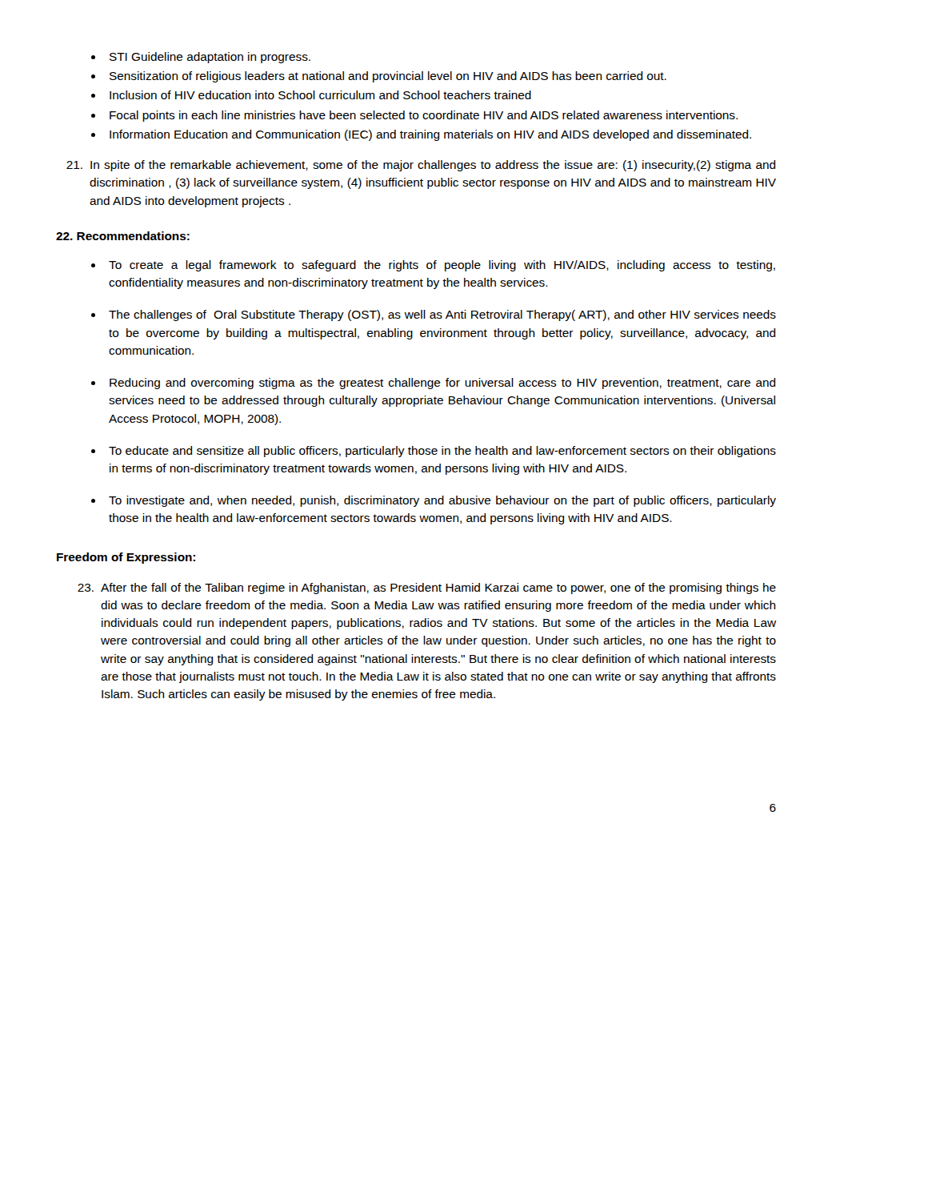STI Guideline adaptation in progress.
Sensitization of religious leaders at national and provincial level on HIV and AIDS has been carried out.
Inclusion of HIV education into School curriculum and School teachers trained
Focal points in each line ministries have been selected to coordinate HIV and AIDS related awareness interventions.
Information Education and Communication (IEC) and training materials on HIV and AIDS developed and disseminated.
21.
In spite of the remarkable achievement, some of the major challenges to address the issue are: (1) insecurity,(2) stigma and discrimination , (3) lack of surveillance system, (4) insufficient public sector response on HIV and AIDS and to mainstream HIV and AIDS into development projects .
22. Recommendations:
To create a legal framework to safeguard the rights of people living with HIV/AIDS, including access to testing, confidentiality measures and non-discriminatory treatment by the health services.
The challenges of Oral Substitute Therapy (OST), as well as Anti Retroviral Therapy( ART), and other HIV services needs to be overcome by building a multispectral, enabling environment through better policy, surveillance, advocacy, and communication.
Reducing and overcoming stigma as the greatest challenge for universal access to HIV prevention, treatment, care and services need to be addressed through culturally appropriate Behaviour Change Communication interventions. (Universal Access Protocol, MOPH, 2008).
To educate and sensitize all public officers, particularly those in the health and law-enforcement sectors on their obligations in terms of non-discriminatory treatment towards women, and persons living with HIV and AIDS.
To investigate and, when needed, punish, discriminatory and abusive behaviour on the part of public officers, particularly those in the health and law-enforcement sectors towards women, and persons living with HIV and AIDS.
Freedom of Expression:
23.
After the fall of the Taliban regime in Afghanistan, as President Hamid Karzai came to power, one of the promising things he did was to declare freedom of the media. Soon a Media Law was ratified ensuring more freedom of the media under which individuals could run independent papers, publications, radios and TV stations. But some of the articles in the Media Law were controversial and could bring all other articles of the law under question. Under such articles, no one has the right to write or say anything that is considered against "national interests." But there is no clear definition of which national interests are those that journalists must not touch. In the Media Law it is also stated that no one can write or say anything that affronts Islam. Such articles can easily be misused by the enemies of free media.
6